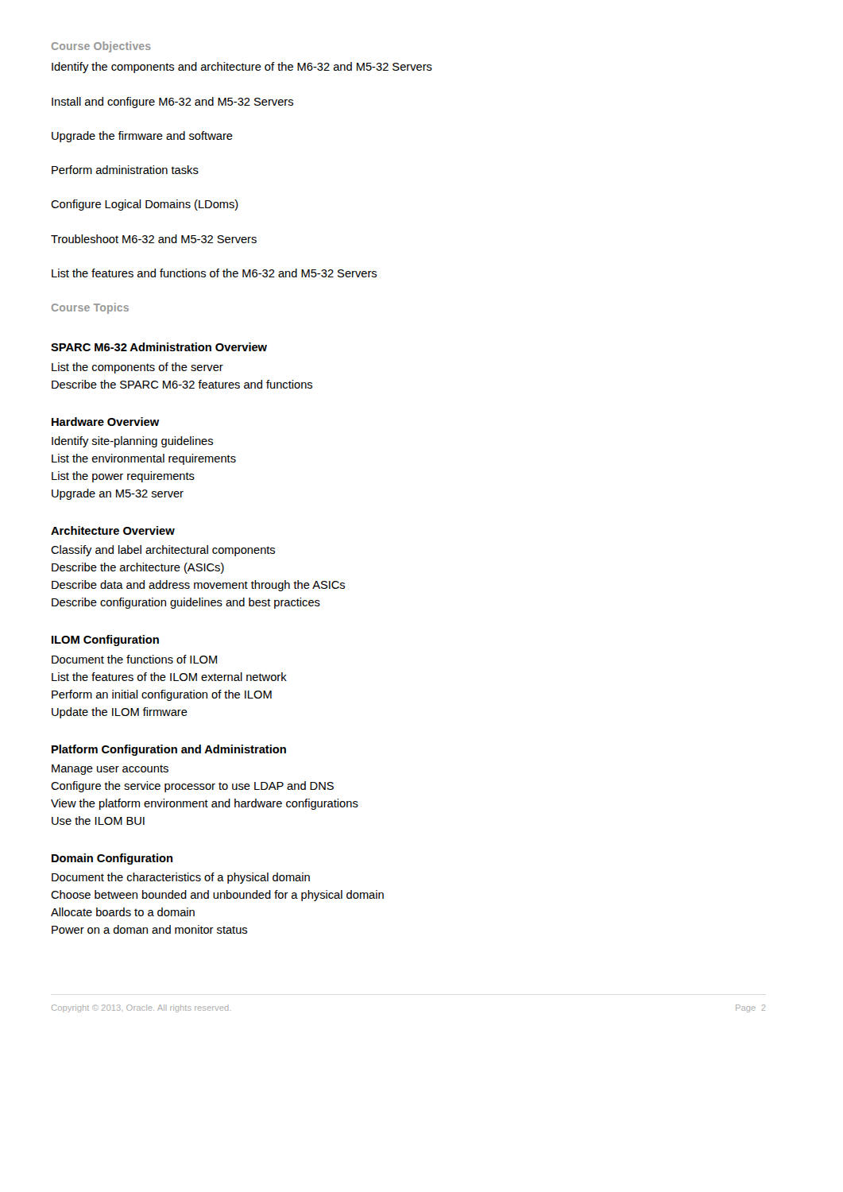Course Objectives
Identify the components and architecture of the M6-32 and M5-32 Servers
Install and configure M6-32 and M5-32 Servers
Upgrade the firmware and software
Perform administration tasks
Configure Logical Domains (LDoms)
Troubleshoot M6-32 and M5-32 Servers
List the features and functions of the M6-32 and M5-32 Servers
Course Topics
SPARC M6-32 Administration Overview
List the components of the server
Describe the SPARC M6-32 features and functions
Hardware Overview
Identify site-planning guidelines
List the environmental requirements
List the power requirements
Upgrade an M5-32 server
Architecture Overview
Classify and label architectural components
Describe the architecture (ASICs)
Describe data and address movement through the ASICs
Describe configuration guidelines and best practices
ILOM Configuration
Document the functions of ILOM
List the features of the ILOM external network
Perform an initial configuration of the ILOM
Update the ILOM firmware
Platform Configuration and Administration
Manage user accounts
Configure the service processor to use LDAP and DNS
View the platform environment and hardware configurations
Use the ILOM BUI
Domain Configuration
Document the characteristics of a physical domain
Choose between bounded and unbounded for a physical domain
Allocate boards to a domain
Power on a doman and monitor status
Copyright © 2013, Oracle. All rights reserved. Page 2